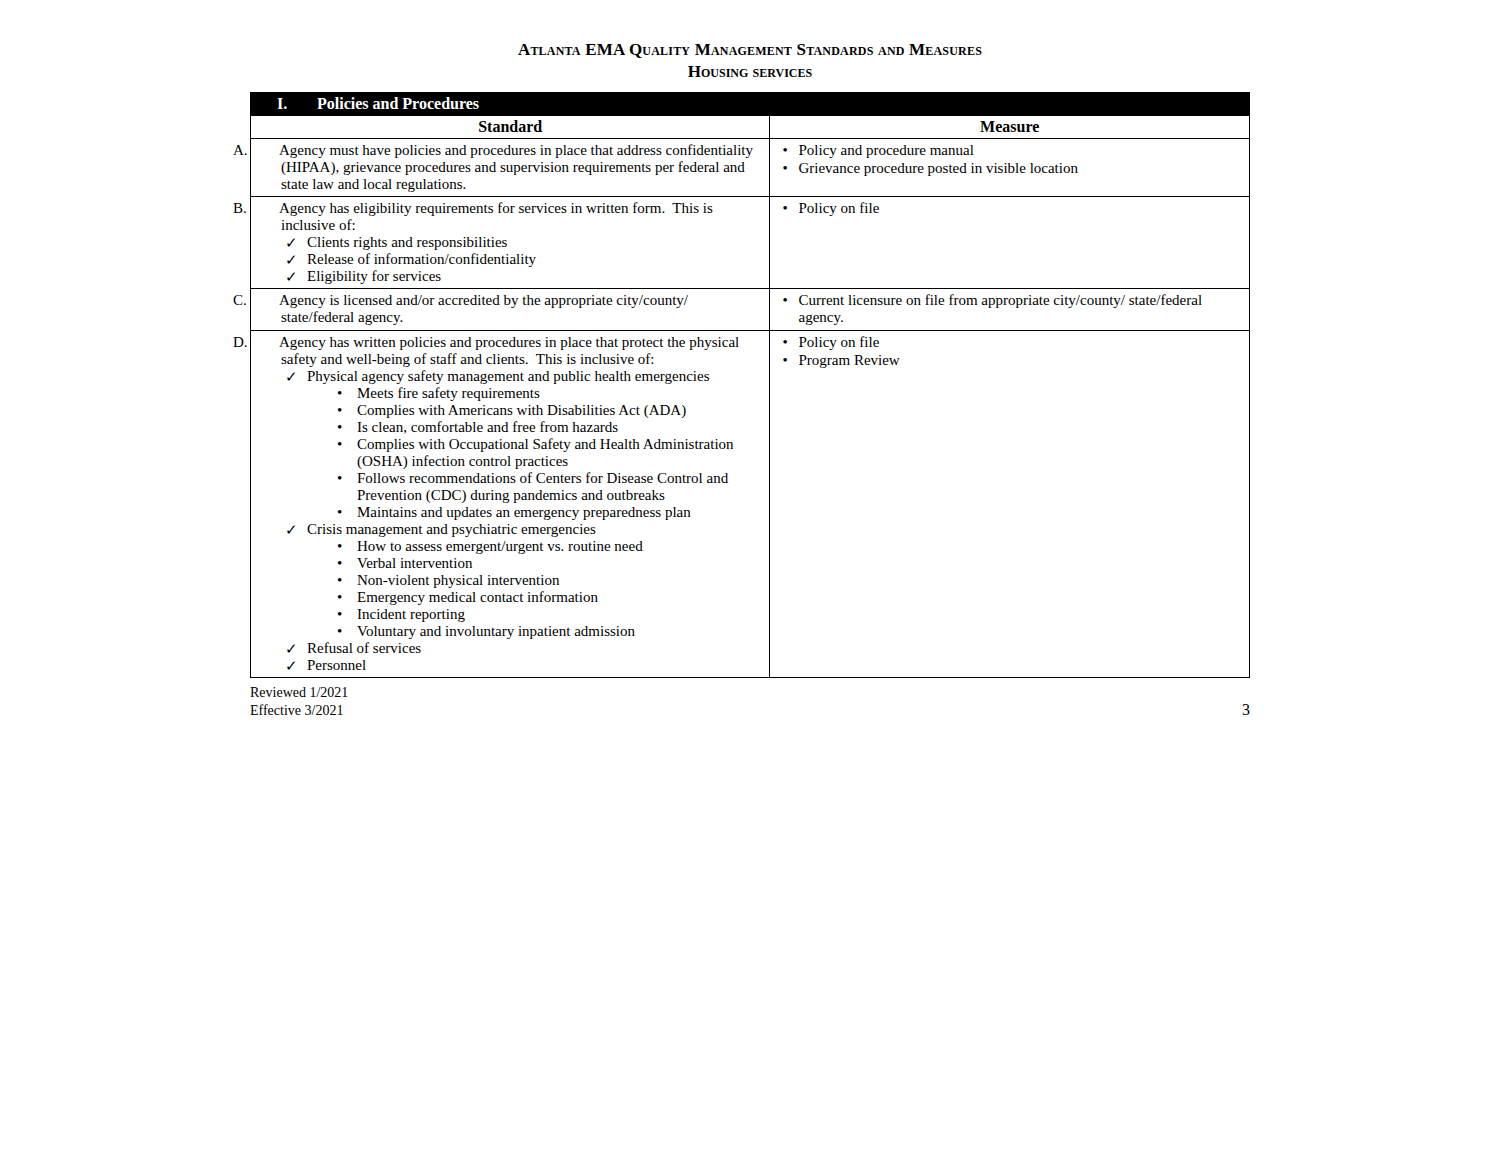Atlanta EMA Quality Management Standards and Measures
Housing services
| I. Policies and Procedures |
| Standard | Measure |
| A. Agency must have policies and procedures in place that address confidentiality (HIPAA), grievance procedures and supervision requirements per federal and state law and local regulations. | Policy and procedure manual Grievance procedure posted in visible location |
| B. Agency has eligibility requirements for services in written form. This is inclusive of: Clients rights and responsibilities Release of information/confidentiality Eligibility for services | Policy on file |
| C. Agency is licensed and/or accredited by the appropriate city/county/ state/federal agency. | Current licensure on file from appropriate city/county/ state/federal agency. |
| D. Agency has written policies and procedures in place that protect the physical safety and well-being of staff and clients. This is inclusive of: Physical agency safety management and public health emergencies Meets fire safety requirements Complies with Americans with Disabilities Act (ADA) Is clean, comfortable and free from hazards Complies with Occupational Safety and Health Administration (OSHA) infection control practices Follows recommendations of Centers for Disease Control and Prevention (CDC) during pandemics and outbreaks Maintains and updates an emergency preparedness plan Crisis management and psychiatric emergencies How to assess emergent/urgent vs. routine need Verbal intervention Non-violent physical intervention Emergency medical contact information Incident reporting Voluntary and involuntary inpatient admission Refusal of services Personnel | Policy on file Program Review |
Reviewed 1/2021
Effective 3/2021
3